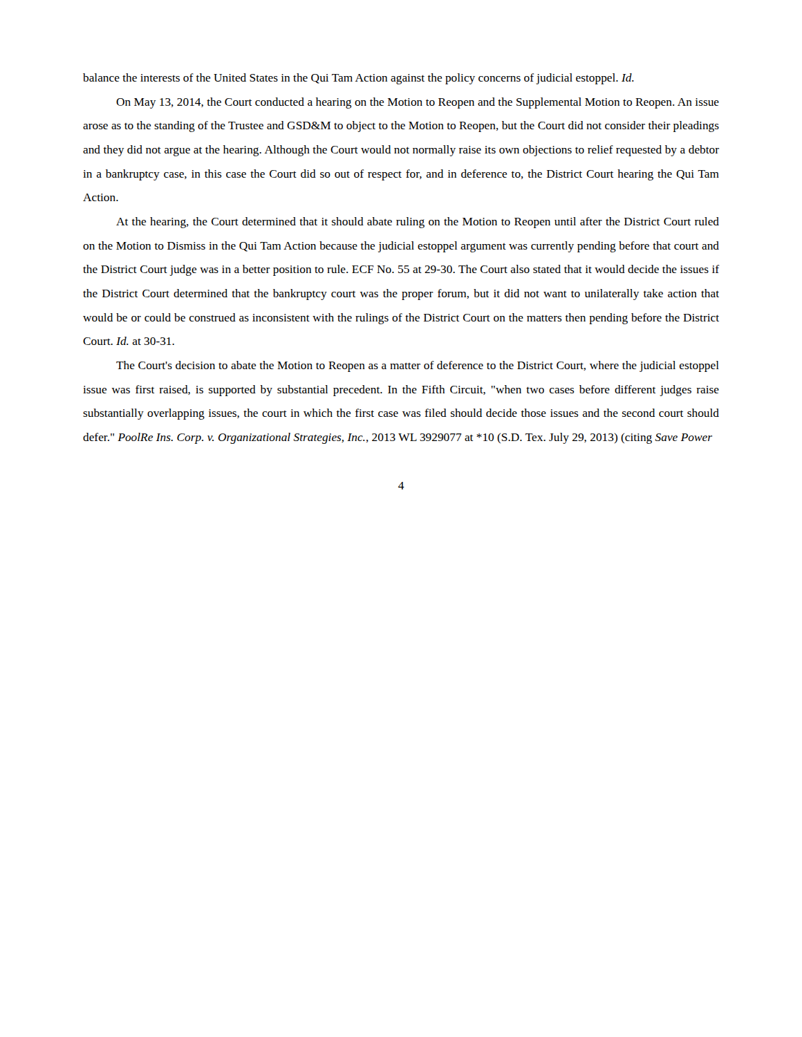balance the interests of the United States in the Qui Tam Action against the policy concerns of judicial estoppel. Id.
On May 13, 2014, the Court conducted a hearing on the Motion to Reopen and the Supplemental Motion to Reopen. An issue arose as to the standing of the Trustee and GSD&M to object to the Motion to Reopen, but the Court did not consider their pleadings and they did not argue at the hearing. Although the Court would not normally raise its own objections to relief requested by a debtor in a bankruptcy case, in this case the Court did so out of respect for, and in deference to, the District Court hearing the Qui Tam Action.
At the hearing, the Court determined that it should abate ruling on the Motion to Reopen until after the District Court ruled on the Motion to Dismiss in the Qui Tam Action because the judicial estoppel argument was currently pending before that court and the District Court judge was in a better position to rule. ECF No. 55 at 29-30. The Court also stated that it would decide the issues if the District Court determined that the bankruptcy court was the proper forum, but it did not want to unilaterally take action that would be or could be construed as inconsistent with the rulings of the District Court on the matters then pending before the District Court. Id. at 30-31.
The Court's decision to abate the Motion to Reopen as a matter of deference to the District Court, where the judicial estoppel issue was first raised, is supported by substantial precedent. In the Fifth Circuit, "when two cases before different judges raise substantially overlapping issues, the court in which the first case was filed should decide those issues and the second court should defer." PoolRe Ins. Corp. v. Organizational Strategies, Inc., 2013 WL 3929077 at *10 (S.D. Tex. July 29, 2013) (citing Save Power
4